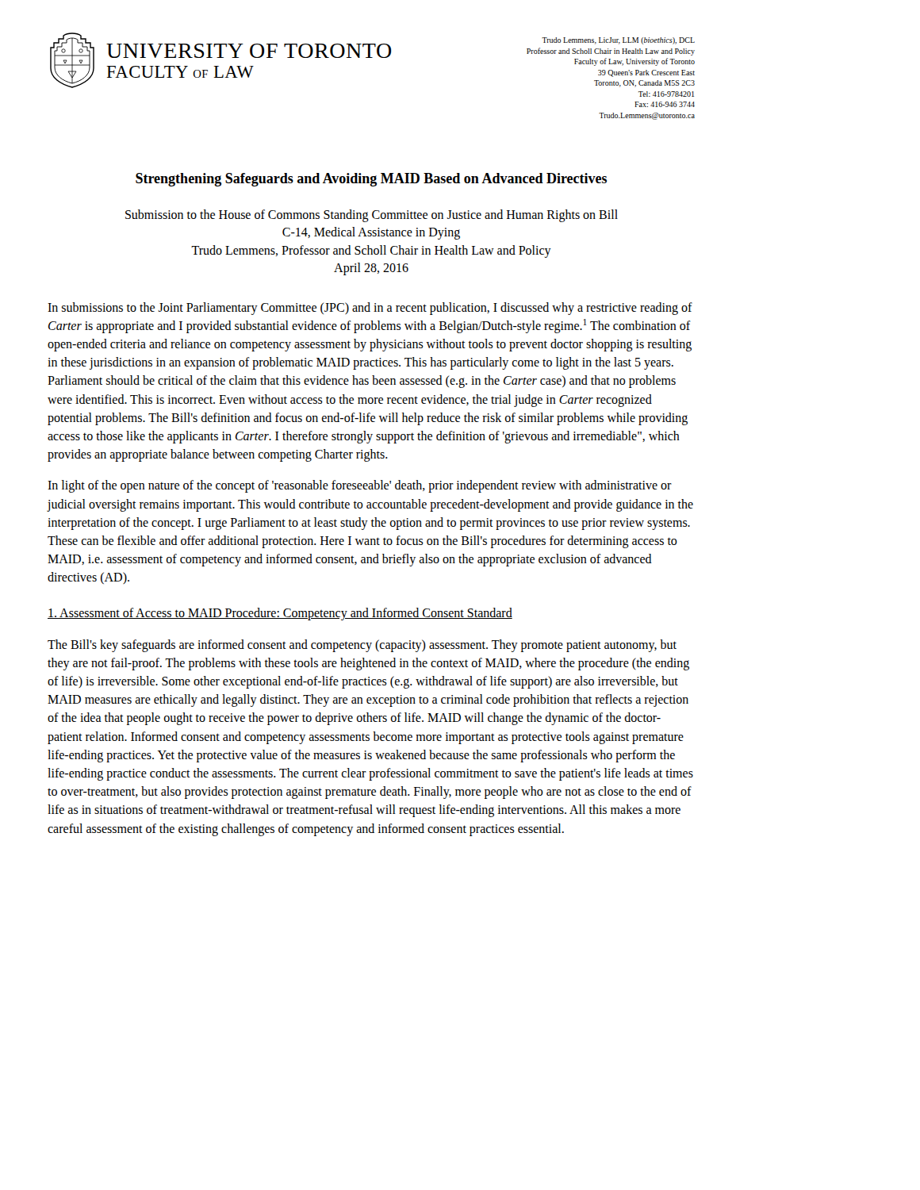UNIVERSITY OF TORONTO
FACULTY OF LAW
Trudo Lemmens, LicJur, LLM (bioethics), DCL
Professor and Scholl Chair in Health Law and Policy
Faculty of Law, University of Toronto
39 Queen's Park Crescent East
Toronto, ON, Canada M5S 2C3
Tel: 416-9784201
Fax: 416-946 3744
Trudo.Lemmens@utoronto.ca
Strengthening Safeguards and Avoiding MAID Based on Advanced Directives
Submission to the House of Commons Standing Committee on Justice and Human Rights on Bill
C-14, Medical Assistance in Dying
Trudo Lemmens, Professor and Scholl Chair in Health Law and Policy
April 28, 2016
In submissions to the Joint Parliamentary Committee (JPC) and in a recent publication, I discussed why a restrictive reading of Carter is appropriate and I provided substantial evidence of problems with a Belgian/Dutch-style regime.1 The combination of open-ended criteria and reliance on competency assessment by physicians without tools to prevent doctor shopping is resulting in these jurisdictions in an expansion of problematic MAID practices. This has particularly come to light in the last 5 years. Parliament should be critical of the claim that this evidence has been assessed (e.g. in the Carter case) and that no problems were identified. This is incorrect. Even without access to the more recent evidence, the trial judge in Carter recognized potential problems. The Bill's definition and focus on end-of-life will help reduce the risk of similar problems while providing access to those like the applicants in Carter. I therefore strongly support the definition of 'grievous and irremediable", which provides an appropriate balance between competing Charter rights.
In light of the open nature of the concept of 'reasonable foreseeable' death, prior independent review with administrative or judicial oversight remains important. This would contribute to accountable precedent-development and provide guidance in the interpretation of the concept. I urge Parliament to at least study the option and to permit provinces to use prior review systems. These can be flexible and offer additional protection. Here I want to focus on the Bill's procedures for determining access to MAID, i.e. assessment of competency and informed consent, and briefly also on the appropriate exclusion of advanced directives (AD).
1. Assessment of Access to MAID Procedure: Competency and Informed Consent Standard
The Bill's key safeguards are informed consent and competency (capacity) assessment. They promote patient autonomy, but they are not fail-proof. The problems with these tools are heightened in the context of MAID, where the procedure (the ending of life) is irreversible. Some other exceptional end-of-life practices (e.g. withdrawal of life support) are also irreversible, but MAID measures are ethically and legally distinct. They are an exception to a criminal code prohibition that reflects a rejection of the idea that people ought to receive the power to deprive others of life. MAID will change the dynamic of the doctor-patient relation. Informed consent and competency assessments become more important as protective tools against premature life-ending practices. Yet the protective value of the measures is weakened because the same professionals who perform the life-ending practice conduct the assessments. The current clear professional commitment to save the patient's life leads at times to over-treatment, but also provides protection against premature death. Finally, more people who are not as close to the end of life as in situations of treatment-withdrawal or treatment-refusal will request life-ending interventions. All this makes a more careful assessment of the existing challenges of competency and informed consent practices essential.